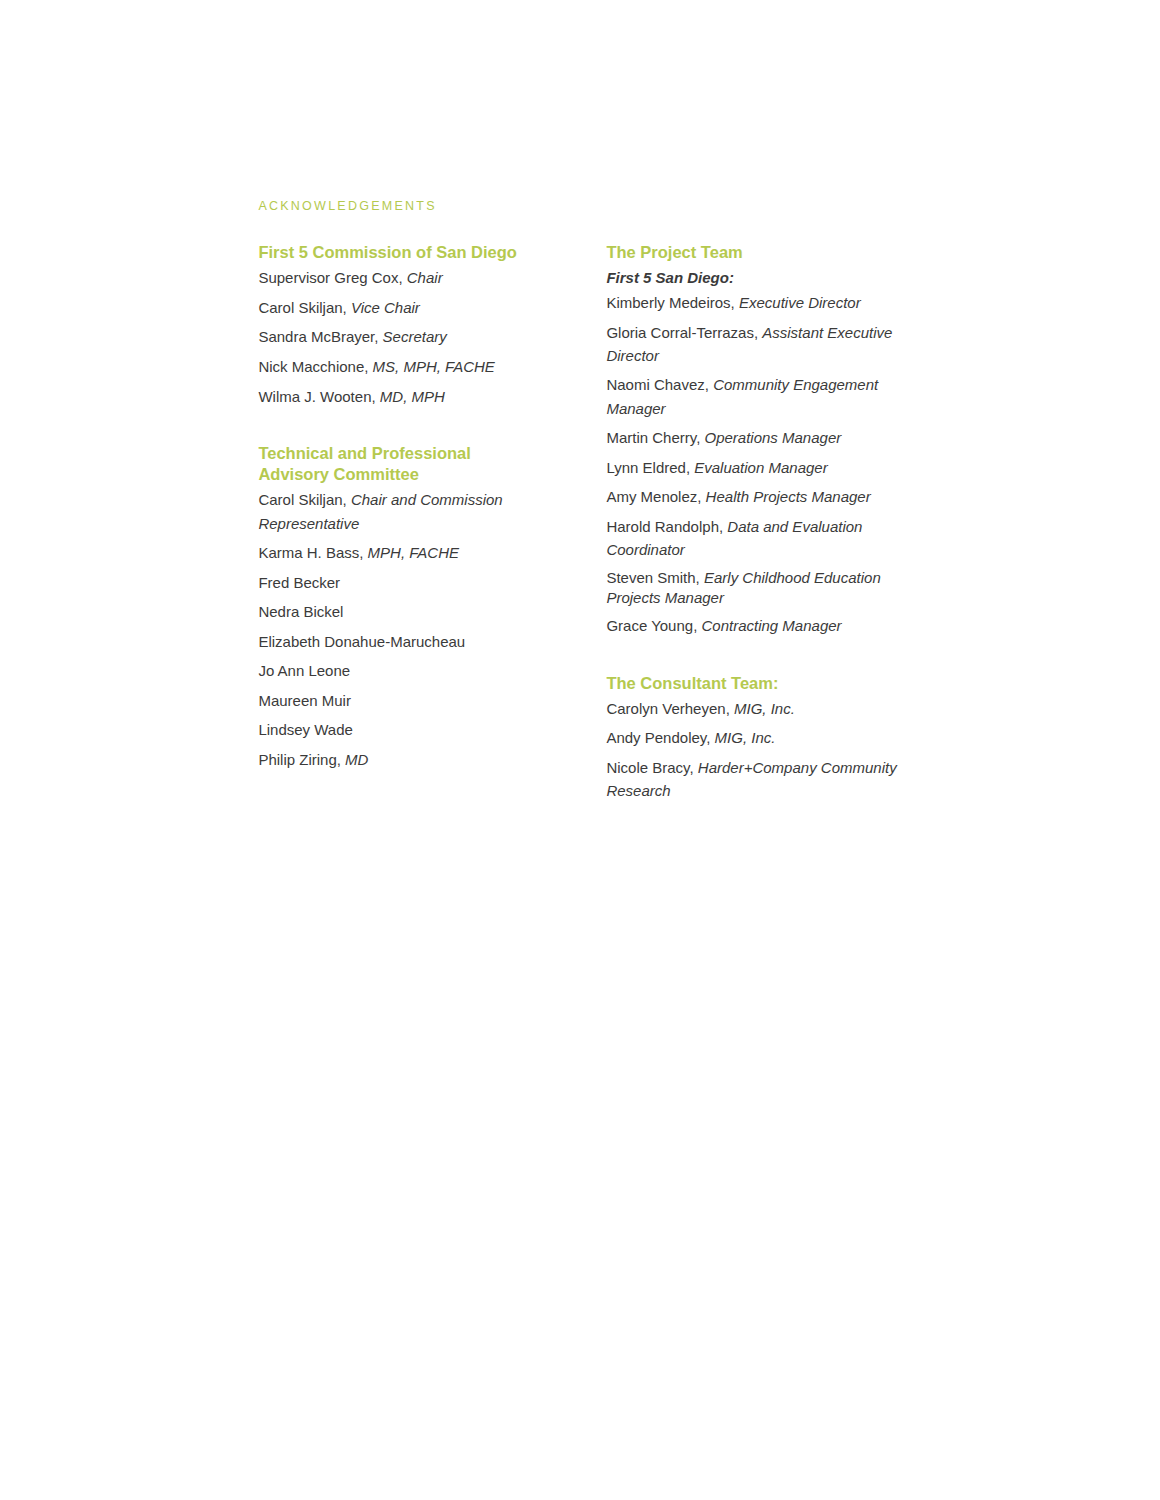Acknowledgements
First 5 Commission of San Diego
Supervisor Greg Cox, Chair
Carol Skiljan, Vice Chair
Sandra McBrayer, Secretary
Nick Macchione, MS, MPH, FACHE
Wilma J. Wooten, MD, MPH
Technical and Professional
Advisory Committee
Carol Skiljan, Chair and Commission Representative
Karma H. Bass, MPH, FACHE
Fred Becker
Nedra Bickel
Elizabeth Donahue-Marucheau
Jo Ann Leone
Maureen Muir
Lindsey Wade
Philip Ziring, MD
The Project Team
First 5 San Diego:
Kimberly Medeiros, Executive Director
Gloria Corral-Terrazas, Assistant Executive Director
Naomi Chavez, Community Engagement Manager
Martin Cherry, Operations Manager
Lynn Eldred, Evaluation Manager
Amy Menolez, Health Projects Manager
Harold Randolph, Data and Evaluation Coordinator
Steven Smith, Early Childhood Education
Projects Manager
Grace Young, Contracting Manager
The Consultant Team:
Carolyn Verheyen, MIG, Inc.
Andy Pendoley, MIG, Inc.
Nicole Bracy, Harder+Company Community Research